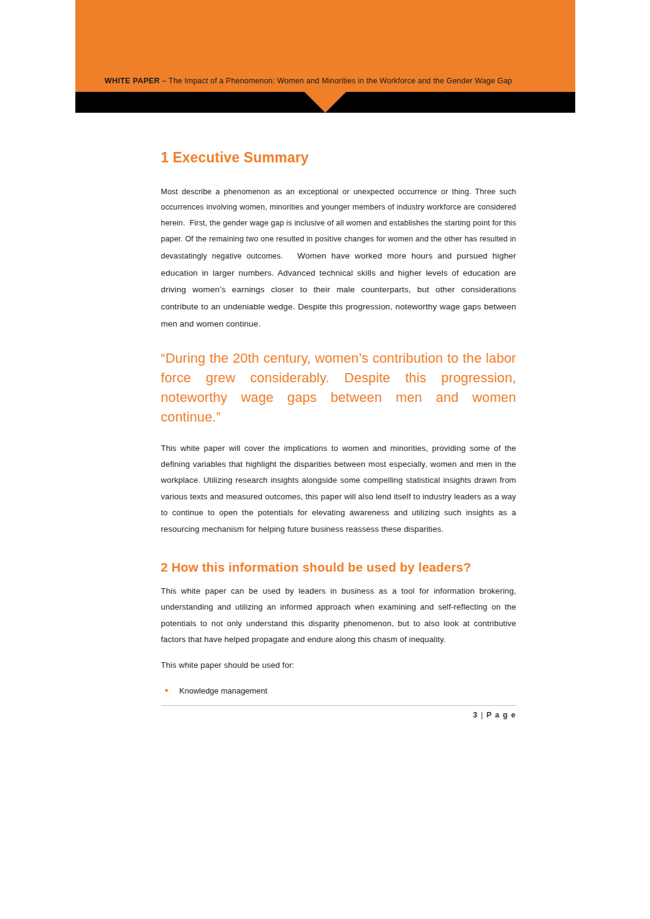WHITE PAPER – The Impact of a Phenomenon: Women and Minorities in the Workforce and the Gender Wage Gap
1 Executive Summary
Most describe a phenomenon as an exceptional or unexpected occurrence or thing. Three such occurrences involving women, minorities and younger members of industry workforce are considered herein. First, the gender wage gap is inclusive of all women and establishes the starting point for this paper. Of the remaining two one resulted in positive changes for women and the other has resulted in devastatingly negative outcomes. Women have worked more hours and pursued higher education in larger numbers. Advanced technical skills and higher levels of education are driving women’s earnings closer to their male counterparts, but other considerations contribute to an undeniable wedge. Despite this progression, noteworthy wage gaps between men and women continue.
“During the 20th century, women’s contribution to the labor force grew considerably. Despite this progression, noteworthy wage gaps between men and women continue.”
This white paper will cover the implications to women and minorities, providing some of the defining variables that highlight the disparities between most especially, women and men in the workplace. Utilizing research insights alongside some compelling statistical insights drawn from various texts and measured outcomes, this paper will also lend itself to industry leaders as a way to continue to open the potentials for elevating awareness and utilizing such insights as a resourcing mechanism for helping future business reassess these disparities.
2 How this information should be used by leaders?
This white paper can be used by leaders in business as a tool for information brokering, understanding and utilizing an informed approach when examining and self-reflecting on the potentials to not only understand this disparity phenomenon, but to also look at contributive factors that have helped propagate and endure along this chasm of inequality.
This white paper should be used for:
Knowledge management
3 | P a g e